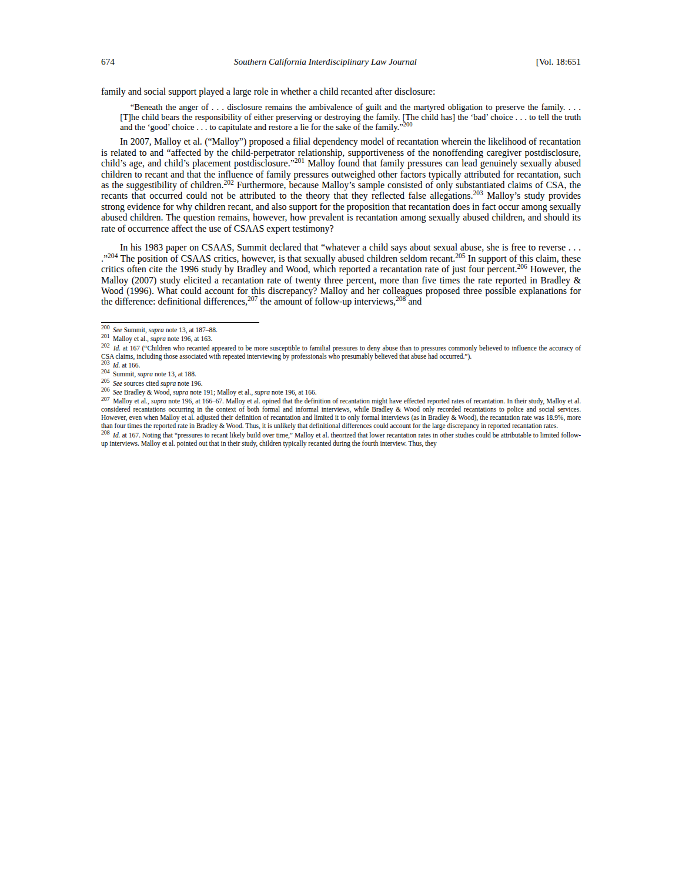674 Southern California Interdisciplinary Law Journal [Vol. 18:651
family and social support played a large role in whether a child recanted after disclosure:
“Beneath the anger of . . . disclosure remains the ambivalence of guilt and the martyred obligation to preserve the family. . . . [T]he child bears the responsibility of either preserving or destroying the family. [The child has] the ‘bad’ choice . . . to tell the truth and the ‘good’ choice . . . to capitulate and restore a lie for the sake of the family.”200
In 2007, Malloy et al. (“Malloy”) proposed a filial dependency model of recantation wherein the likelihood of recantation is related to and “affected by the child-perpetrator relationship, supportiveness of the nonoffending caregiver postdisclosure, child’s age, and child’s placement postdisclosure.”201 Malloy found that family pressures can lead genuinely sexually abused children to recant and that the influence of family pressures outweighed other factors typically attributed for recantation, such as the suggestibility of children.202 Furthermore, because Malloy’s sample consisted of only substantiated claims of CSA, the recants that occurred could not be attributed to the theory that they reflected false allegations.203 Malloy’s study provides strong evidence for why children recant, and also support for the proposition that recantation does in fact occur among sexually abused children. The question remains, however, how prevalent is recantation among sexually abused children, and should its rate of occurrence affect the use of CSAAS expert testimony?
In his 1983 paper on CSAAS, Summit declared that “whatever a child says about sexual abuse, she is free to reverse . . . .”204 The position of CSAAS critics, however, is that sexually abused children seldom recant.205 In support of this claim, these critics often cite the 1996 study by Bradley and Wood, which reported a recantation rate of just four percent.206 However, the Malloy (2007) study elicited a recantation rate of twenty three percent, more than five times the rate reported in Bradley & Wood (1996). What could account for this discrepancy? Malloy and her colleagues proposed three possible explanations for the difference: definitional differences,207 the amount of follow-up interviews,208 and
200 See Summit, supra note 13, at 187–88.
201 Malloy et al., supra note 196, at 163.
202 Id. at 167 (“Children who recanted appeared to be more susceptible to familial pressures to deny abuse than to pressures commonly believed to influence the accuracy of CSA claims, including those associated with repeated interviewing by professionals who presumably believed that abuse had occurred.”).
203 Id. at 166.
204 Summit, supra note 13, at 188.
205 See sources cited supra note 196.
206 See Bradley & Wood, supra note 191; Malloy et al., supra note 196, at 166.
207 Malloy et al., supra note 196, at 166–67. Malloy et al. opined that the definition of recantation might have effected reported rates of recantation. In their study, Malloy et al. considered recantations occurring in the context of both formal and informal interviews, while Bradley & Wood only recorded recantations to police and social services. However, even when Malloy et al. adjusted their definition of recantation and limited it to only formal interviews (as in Bradley & Wood), the recantation rate was 18.9%, more than four times the reported rate in Bradley & Wood. Thus, it is unlikely that definitional differences could account for the large discrepancy in reported recantation rates.
208 Id. at 167. Noting that “pressures to recant likely build over time,” Malloy et al. theorized that lower recantation rates in other studies could be attributable to limited follow-up interviews. Malloy et al. pointed out that in their study, children typically recanted during the fourth interview. Thus, they